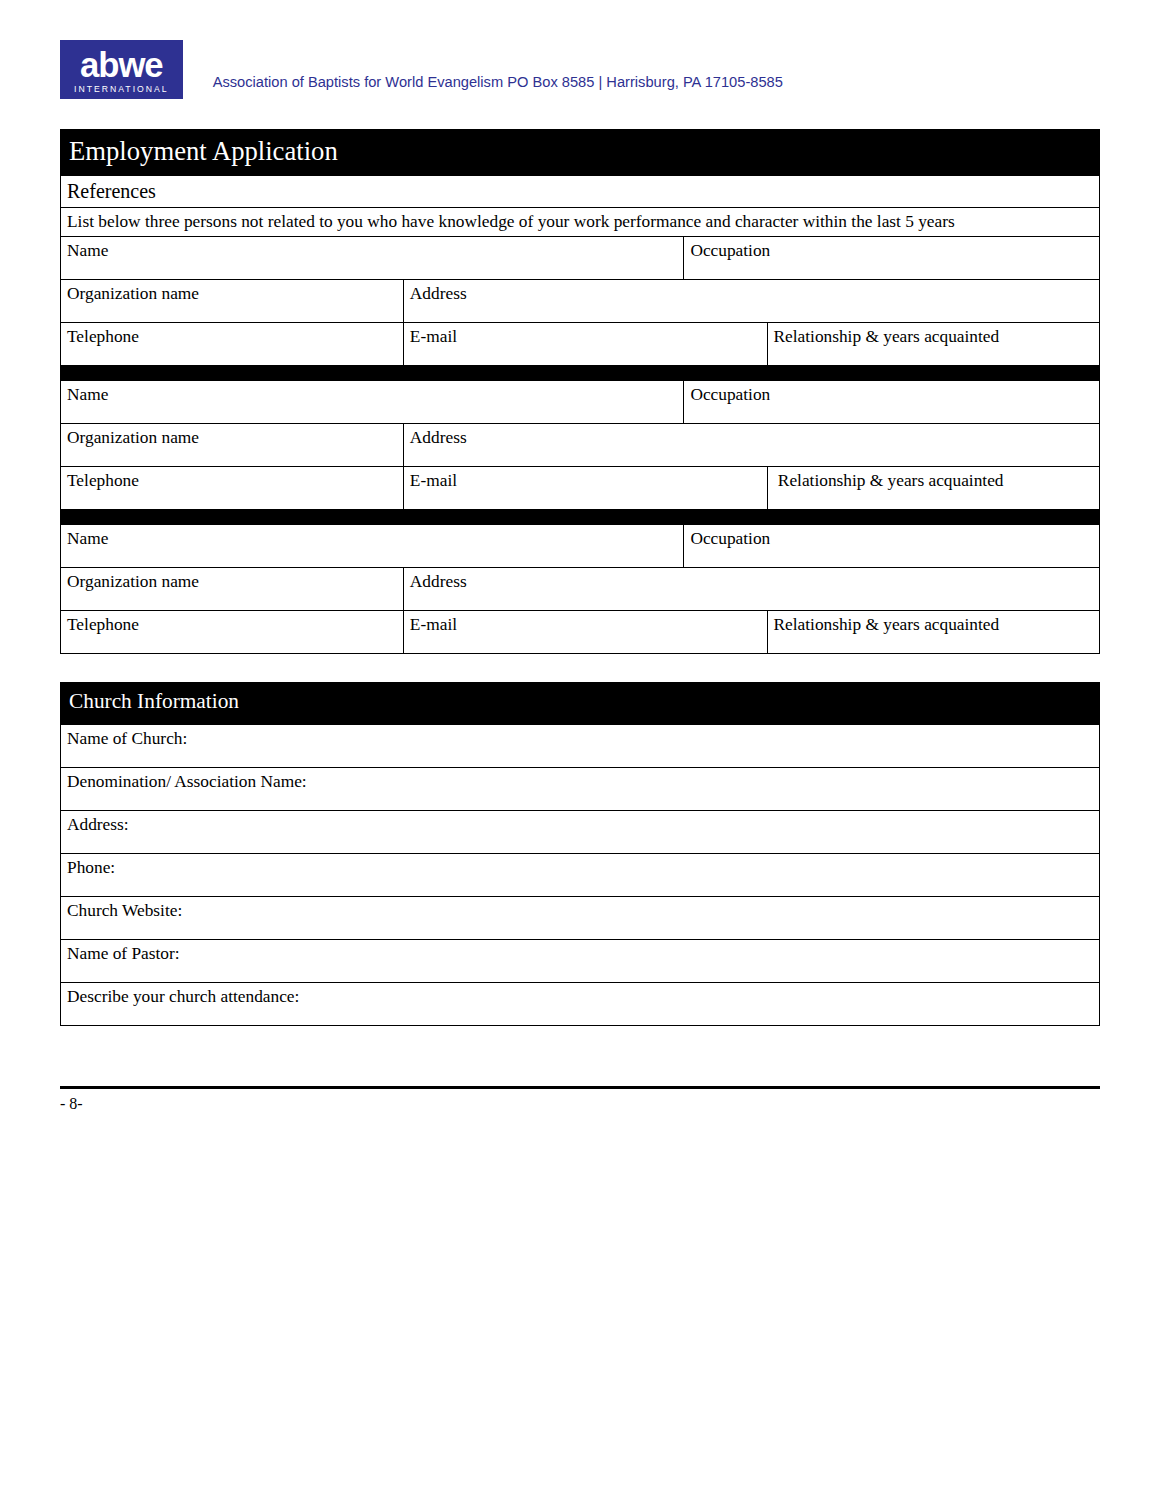abwe INTERNATIONAL
Association of Baptists for World Evangelism PO Box 8585 | Harrisburg, PA 17105-8585
| Employment Application |
| References |
| List below three persons not related to you who have knowledge of your work performance and character within the last 5 years |
| Name | Occupation |
| Organization name | Address |
| Telephone | E-mail | Relationship & years acquainted |
| Name | Occupation |
| Organization name | Address |
| Telephone | E-mail | Relationship & years acquainted |
| Name | Occupation |
| Organization name | Address |
| Telephone | E-mail | Relationship & years acquainted |
| Church Information |
| Name of Church: |
| Denomination/ Association Name: |
| Address: |
| Phone: |
| Church Website: |
| Name of Pastor: |
| Describe your church attendance: |
- 8-